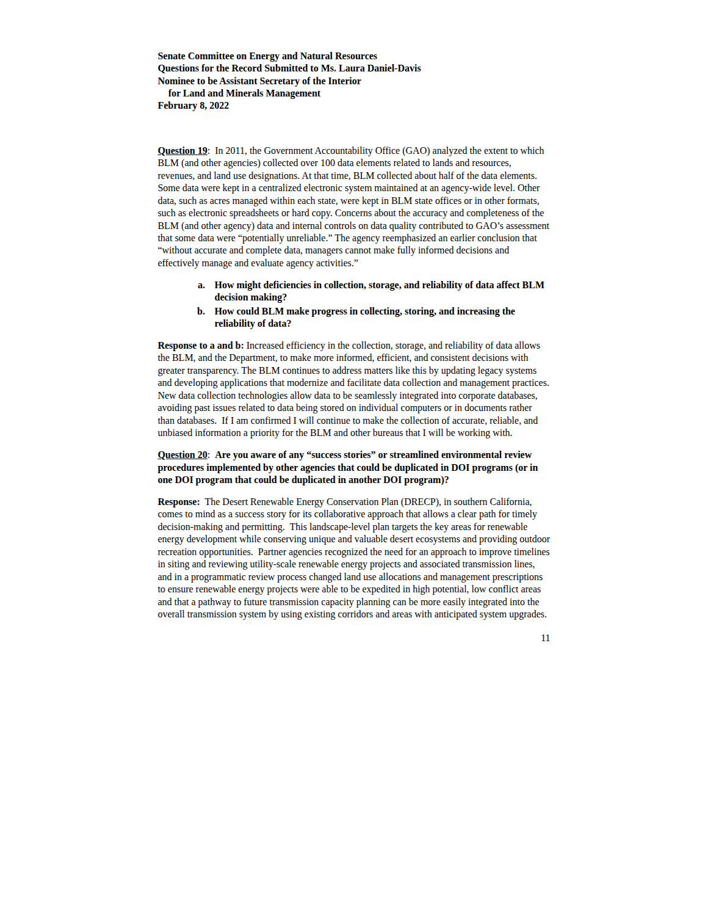Senate Committee on Energy and Natural Resources
Questions for the Record Submitted to Ms. Laura Daniel-Davis
Nominee to be Assistant Secretary of the Interior
for Land and Minerals Management
February 8, 2022
Question 19: In 2011, the Government Accountability Office (GAO) analyzed the extent to which BLM (and other agencies) collected over 100 data elements related to lands and resources, revenues, and land use designations. At that time, BLM collected about half of the data elements. Some data were kept in a centralized electronic system maintained at an agency-wide level. Other data, such as acres managed within each state, were kept in BLM state offices or in other formats, such as electronic spreadsheets or hard copy. Concerns about the accuracy and completeness of the BLM (and other agency) data and internal controls on data quality contributed to GAO’s assessment that some data were “potentially unreliable.” The agency reemphasized an earlier conclusion that “without accurate and complete data, managers cannot make fully informed decisions and effectively manage and evaluate agency activities.”
How might deficiencies in collection, storage, and reliability of data affect BLM decision making?
How could BLM make progress in collecting, storing, and increasing the reliability of data?
Response to a and b: Increased efficiency in the collection, storage, and reliability of data allows the BLM, and the Department, to make more informed, efficient, and consistent decisions with greater transparency. The BLM continues to address matters like this by updating legacy systems and developing applications that modernize and facilitate data collection and management practices. New data collection technologies allow data to be seamlessly integrated into corporate databases, avoiding past issues related to data being stored on individual computers or in documents rather than databases. If I am confirmed I will continue to make the collection of accurate, reliable, and unbiased information a priority for the BLM and other bureaus that I will be working with.
Question 20: Are you aware of any “success stories” or streamlined environmental review procedures implemented by other agencies that could be duplicated in DOI programs (or in one DOI program that could be duplicated in another DOI program)?
Response: The Desert Renewable Energy Conservation Plan (DRECP), in southern California, comes to mind as a success story for its collaborative approach that allows a clear path for timely decision-making and permitting. This landscape-level plan targets the key areas for renewable energy development while conserving unique and valuable desert ecosystems and providing outdoor recreation opportunities. Partner agencies recognized the need for an approach to improve timelines in siting and reviewing utility-scale renewable energy projects and associated transmission lines, and in a programmatic review process changed land use allocations and management prescriptions to ensure renewable energy projects were able to be expedited in high potential, low conflict areas and that a pathway to future transmission capacity planning can be more easily integrated into the overall transmission system by using existing corridors and areas with anticipated system upgrades.
11